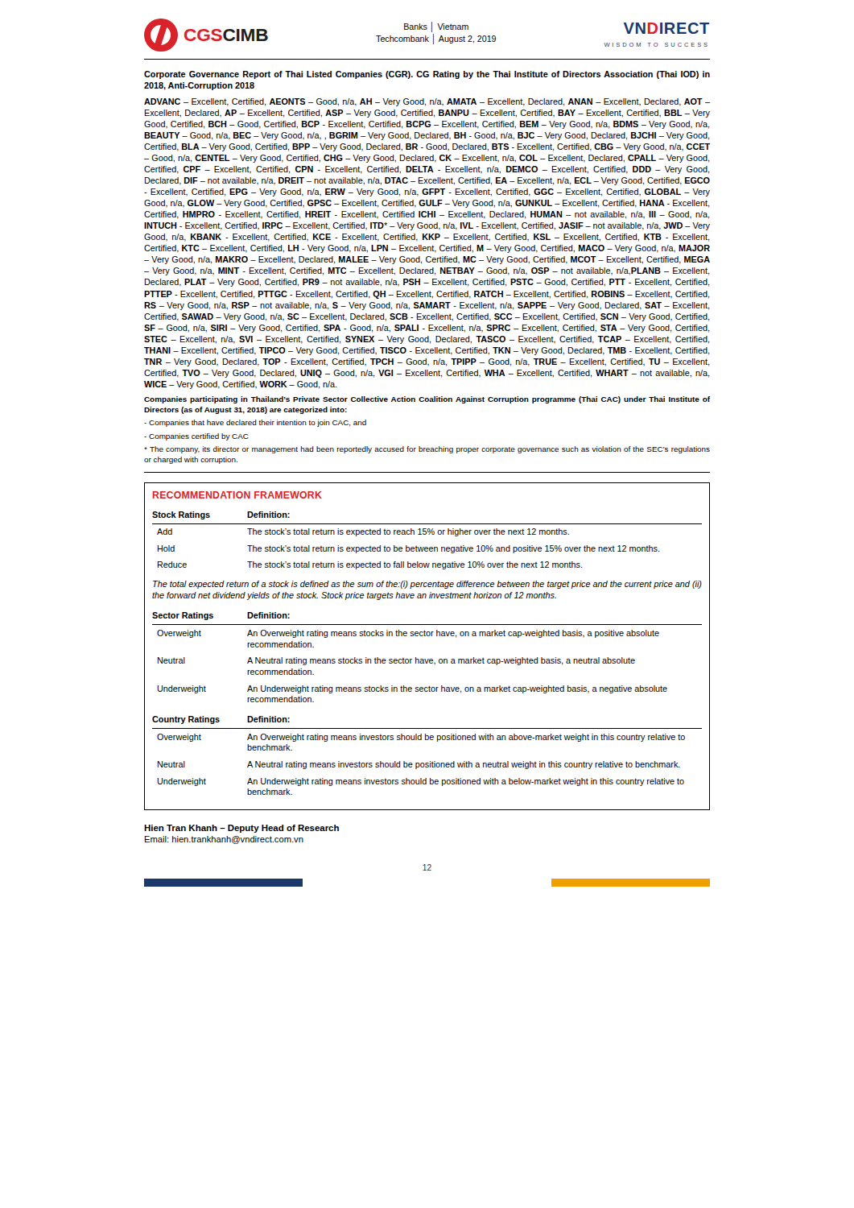CGSCIMB
Banks │ Vietnam
Techcombank │ August 2, 2019
VNDIRECT
WISDOM TO SUCCESS
Corporate Governance Report of Thai Listed Companies (CGR). CG Rating by the Thai Institute of Directors Association (Thai IOD) in 2018, Anti-Corruption 2018
ADVANC – Excellent, Certified, AEONTS – Good, n/a, AH – Very Good, n/a, AMATA – Excellent, Declared, ANAN – Excellent, Declared, AOT – Excellent, Declared, AP – Excellent, Certified, ASP – Very Good, Certified, BANPU – Excellent, Certified, BAY – Excellent, Certified, BBL – Very Good, Certified, BCH – Good, Certified, BCP - Excellent, Certified, BCPG – Excellent, Certified, BEM – Very Good, n/a, BDMS – Very Good, n/a, BEAUTY – Good, n/a, BEC – Very Good, n/a, , BGRIM – Very Good, Declared, BH - Good, n/a, BJC – Very Good, Declared, BJCHI – Very Good, Certified, BLA – Very Good, Certified, BPP – Very Good, Declared, BR - Good, Declared, BTS - Excellent, Certified, CBG – Very Good, n/a, CCET – Good, n/a, CENTEL – Very Good, Certified, CHG – Very Good, Declared, CK – Excellent, n/a, COL – Excellent, Declared, CPALL – Very Good, Certified, CPF – Excellent, Certified, CPN - Excellent, Certified, DELTA - Excellent, n/a, DEMCO – Excellent, Certified, DDD – Very Good, Declared, DIF – not available, n/a, DREIT – not available, n/a, DTAC – Excellent, Certified, EA – Excellent, n/a, ECL – Very Good, Certified, EGCO - Excellent, Certified, EPG – Very Good, n/a, ERW – Very Good, n/a, GFPT - Excellent, Certified, GGC – Excellent, Certified, GLOBAL – Very Good, n/a, GLOW – Very Good, Certified, GPSC – Excellent, Certified, GULF – Very Good, n/a, GUNKUL – Excellent, Certified, HANA - Excellent, Certified, HMPRO - Excellent, Certified, HREIT - Excellent, Certified ICHI – Excellent, Declared, HUMAN – not available, n/a, III – Good, n/a, INTUCH - Excellent, Certified, IRPC – Excellent, Certified, ITD* – Very Good, n/a, IVL - Excellent, Certified, JASIF – not available, n/a, JWD – Very Good, n/a, KBANK - Excellent, Certified, KCE - Excellent, Certified, KKP – Excellent, Certified, KSL – Excellent, Certified, KTB - Excellent, Certified, KTC – Excellent, Certified, LH - Very Good, n/a, LPN – Excellent, Certified, M – Very Good, Certified, MACO – Very Good, n/a, MAJOR – Very Good, n/a, MAKRO – Excellent, Declared, MALEE – Very Good, Certified, MC – Very Good, Certified, MCOT – Excellent, Certified, MEGA – Very Good, n/a, MINT - Excellent, Certified, MTC – Excellent, Declared, NETBAY – Good, n/a, OSP – not available, n/a,PLANB – Excellent, Declared, PLAT – Very Good, Certified, PR9 – not available, n/a, PSH – Excellent, Certified, PSTC – Good, Certified, PTT - Excellent, Certified, PTTEP - Excellent, Certified, PTTGC - Excellent, Certified, QH – Excellent, Certified, RATCH – Excellent, Certified, ROBINS – Excellent, Certified, RS – Very Good, n/a, RSP – not available, n/a, S – Very Good, n/a, SAMART - Excellent, n/a, SAPPE – Very Good, Declared, SAT – Excellent, Certified, SAWAD – Very Good, n/a, SC – Excellent, Declared, SCB - Excellent, Certified, SCC – Excellent, Certified, SCN – Very Good, Certified, SF – Good, n/a, SIRI – Very Good, Certified, SPA - Good, n/a, SPALI - Excellent, n/a, SPRC – Excellent, Certified, STA – Very Good, Certified, STEC – Excellent, n/a, SVI – Excellent, Certified, SYNEX – Very Good, Declared, TASCO – Excellent, Certified, TCAP – Excellent, Certified, THANI – Excellent, Certified, TIPCO – Very Good, Certified, TISCO - Excellent, Certified, TKN – Very Good, Declared, TMB - Excellent, Certified, TNR – Very Good, Declared, TOP - Excellent, Certified, TPCH – Good, n/a, TPIPP – Good, n/a, TRUE – Excellent, Certified, TU – Excellent, Certified, TVO – Very Good, Declared, UNIQ – Good, n/a, VGI – Excellent, Certified, WHA – Excellent, Certified, WHART – not available, n/a, WICE – Very Good, Certified, WORK – Good, n/a.
Companies participating in Thailand’s Private Sector Collective Action Coalition Against Corruption programme (Thai CAC) under Thai Institute of Directors (as of August 31, 2018) are categorized into:
- Companies that have declared their intention to join CAC, and
- Companies certified by CAC
* The company, its director or management had been reportedly accused for breaching proper corporate governance such as violation of the SEC’s regulations or charged with corruption.
RECOMMENDATION FRAMEWORK
| Stock Ratings | Definition: |
| Add | The stock’s total return is expected to reach 15% or higher over the next 12 months. |
| Hold | The stock’s total return is expected to be between negative 10% and positive 15% over the next 12 months. |
| Reduce | The stock’s total return is expected to fall below negative 10% over the next 12 months. |
The total expected return of a stock is defined as the sum of the:(i) percentage difference between the target price and the current price and (ii) the forward net dividend yields of the stock. Stock price targets have an investment horizon of 12 months.
| Sector Ratings | Definition: |
| Overweight | An Overweight rating means stocks in the sector have, on a market cap-weighted basis, a positive absolute recommendation. |
| Neutral | A Neutral rating means stocks in the sector have, on a market cap-weighted basis, a neutral absolute recommendation. |
| Underweight | An Underweight rating means stocks in the sector have, on a market cap-weighted basis, a negative absolute recommendation. |
| Country Ratings | Definition: |
| Overweight | An Overweight rating means investors should be positioned with an above-market weight in this country relative to benchmark. |
| Neutral | A Neutral rating means investors should be positioned with a neutral weight in this country relative to benchmark. |
| Underweight | An Underweight rating means investors should be positioned with a below-market weight in this country relative to benchmark. |
Hien Tran Khanh – Deputy Head of Research
Email: hien.trankhanh@vndirect.com.vn
12